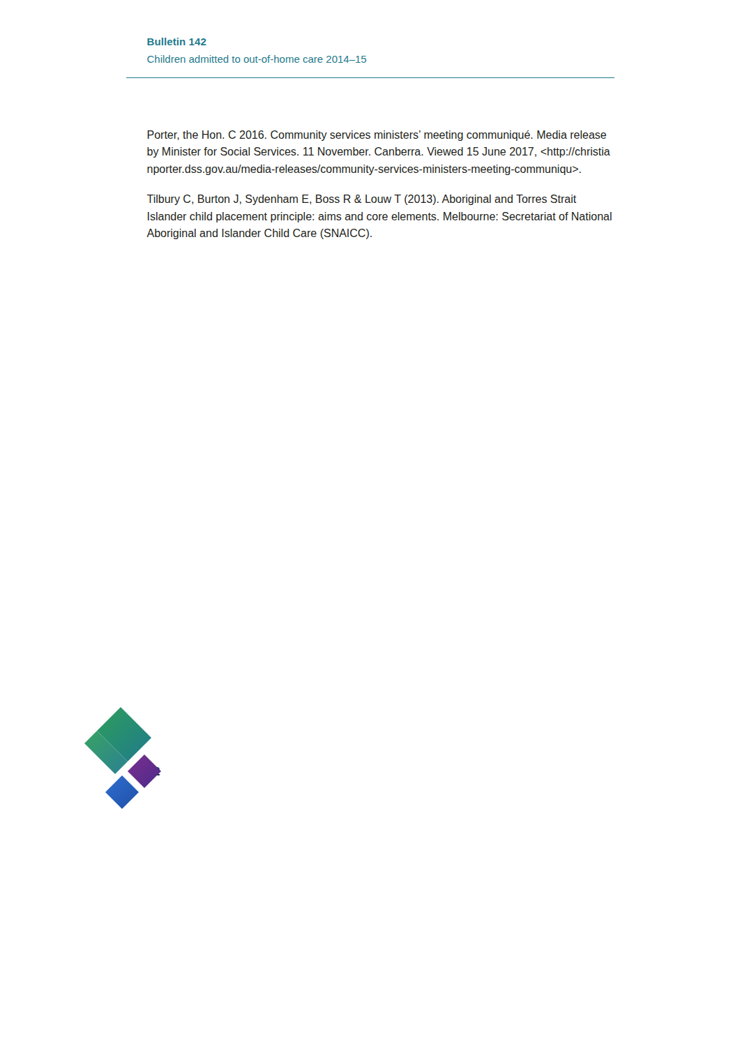Bulletin 142
Children admitted to out-of-home care 2014–15
Porter, the Hon. C 2016. Community services ministers’ meeting communiqué. Media release by Minister for Social Services. 11 November. Canberra. Viewed 15 June 2017, <http://christianporter.dss.gov.au/media-releases/community-services-ministers-meeting-communiqu>.
Tilbury C, Burton J, Sydenham E, Boss R & Louw T (2013). Aboriginal and Torres Strait Islander child placement principle: aims and core elements. Melbourne: Secretariat of National Aboriginal and Islander Child Care (SNAICC).
22